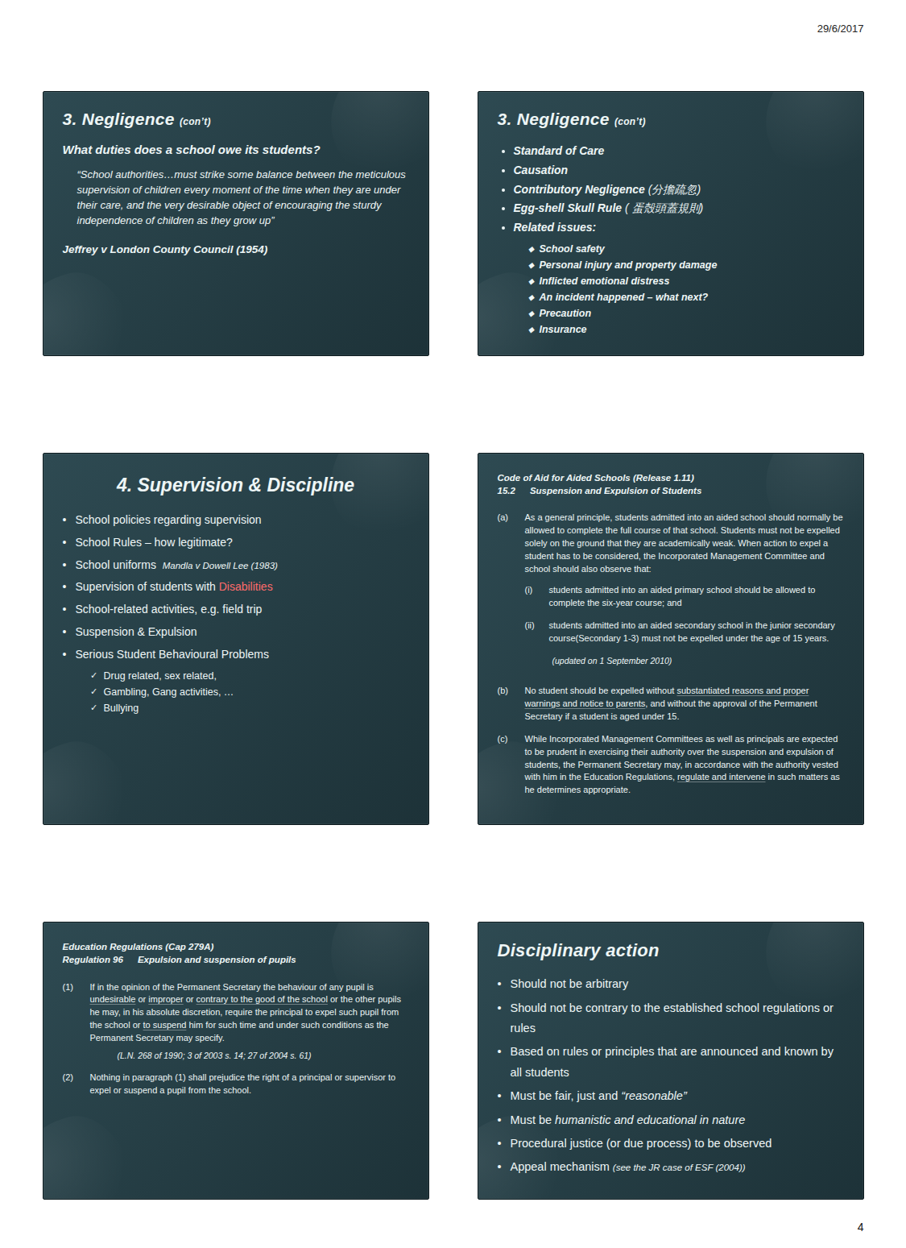29/6/2017
3. Negligence (con’t)
What duties does a school owe its students?
“School authorities…must strike some balance between the meticulous supervision of children every moment of the time when they are under their care, and the very desirable object of encouraging the sturdy independence of children as they grow up”
Jeffrey v London County Council (1954)
3. Negligence (con’t)
Standard of Care
Causation
Contributory Negligence (分擔疏忽)
Egg-shell Skull Rule ( 蛋殼頭蓋規則)
Related issues:
School safety
Personal injury and property damage
Inflicted emotional distress
An incident happened – what next?
Precaution
Insurance
4. Supervision & Discipline
School policies regarding supervision
School Rules – how legitimate?
School uniforms Mandla v Dowell Lee (1983)
Supervision of students with Disabilities
School-related activities, e.g. field trip
Suspension & Expulsion
Serious Student Behavioural Problems
Drug related, sex related,
Gambling, Gang activities, …
Bullying
Code of Aid for Aided Schools (Release 1.11)
15.2 Suspension and Expulsion of Students
(a) As a general principle, students admitted into an aided school should normally be allowed to complete the full course of that school. Students must not be expelled solely on the ground that they are academically weak. When action to expel a student has to be considered, the Incorporated Management Committee and school should also observe that:
(i) students admitted into an aided primary school should be allowed to complete the six-year course; and
(ii) students admitted into an aided secondary school in the junior secondary course(Secondary 1-3) must not be expelled under the age of 15 years.
(updated on 1 September 2010)
(b) No student should be expelled without substantiated reasons and proper warnings and notice to parents, and without the approval of the Permanent Secretary if a student is aged under 15.
(c) While Incorporated Management Committees as well as principals are expected to be prudent in exercising their authority over the suspension and expulsion of students, the Permanent Secretary may, in accordance with the authority vested with him in the Education Regulations, regulate and intervene in such matters as he determines appropriate.
Education Regulations (Cap 279A)
Regulation 96 Expulsion and suspension of pupils
(1) If in the opinion of the Permanent Secretary the behaviour of any pupil is undesirable or improper or contrary to the good of the school or the other pupils he may, in his absolute discretion, require the principal to expel such pupil from the school or to suspend him for such time and under such conditions as the Permanent Secretary may specify.
(L.N. 268 of 1990; 3 of 2003 s. 14; 27 of 2004 s. 61)
(2) Nothing in paragraph (1) shall prejudice the right of a principal or supervisor to expel or suspend a pupil from the school.
Disciplinary action
Should not be arbitrary
Should not be contrary to the established school regulations or rules
Based on rules or principles that are announced and known by all students
Must be fair, just and “reasonable”
Must be humanistic and educational in nature
Procedural justice (or due process) to be observed
Appeal mechanism (see the JR case of ESF (2004))
4